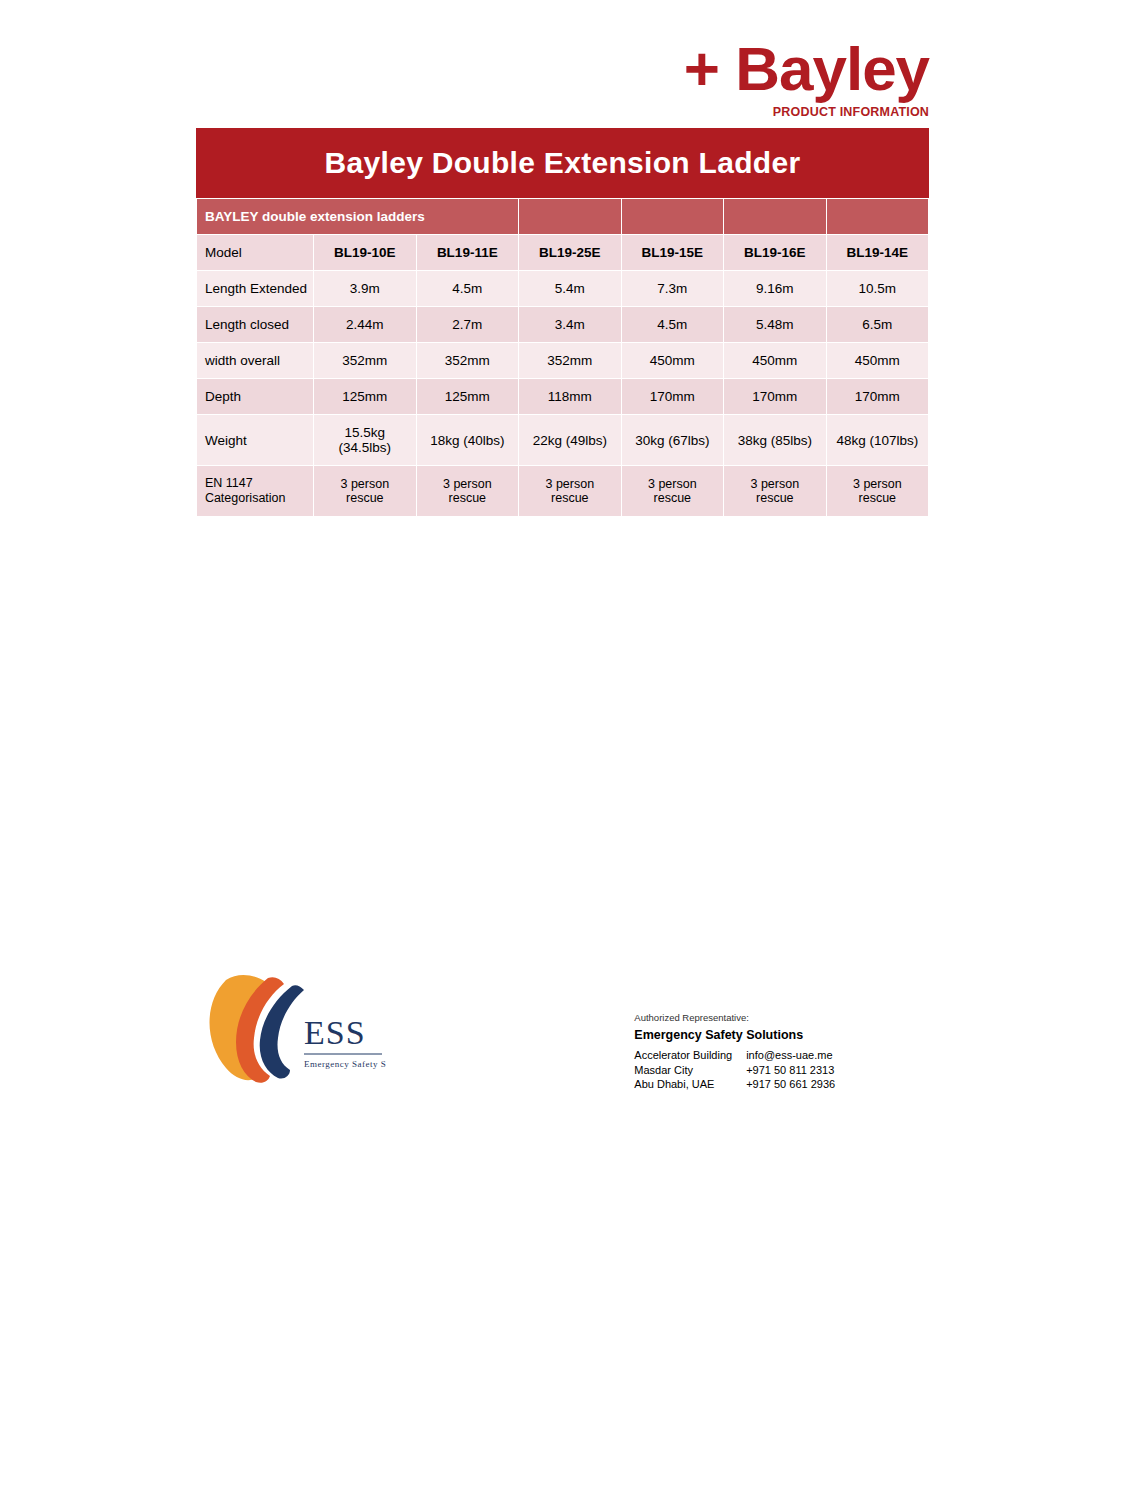+ Bayley
PRODUCT INFORMATION
Bayley Double Extension Ladder
| BAYLEY double extension ladders | | | | |
| Model | BL19-10E | BL19-11E | BL19-25E | BL19-15E | BL19-16E | BL19-14E |
| Length Extended | 3.9m | 4.5m | 5.4m | 7.3m | 9.16m | 10.5m |
| Length closed | 2.44m | 2.7m | 3.4m | 4.5m | 5.48m | 6.5m |
| width overall | 352mm | 352mm | 352mm | 450mm | 450mm | 450mm |
| Depth | 125mm | 125mm | 118mm | 170mm | 170mm | 170mm |
| Weight | 15.5kg (34.5lbs) | 18kg (40lbs) | 22kg (49lbs) | 30kg (67lbs) | 38kg (85lbs) | 48kg (107lbs) |
| EN 1147 Categorisation | 3 person rescue | 3 person rescue | 3 person rescue | 3 person rescue | 3 person rescue | 3 person rescue |
ESS Emergency Safety Solutions
Authorized Representative:
Emergency Safety Solutions
| Accelerator Building | info@ess-uae.me |
| Masdar City | +971 50 811 2313 |
| Abu Dhabi, UAE | +917 50 661 2936 |